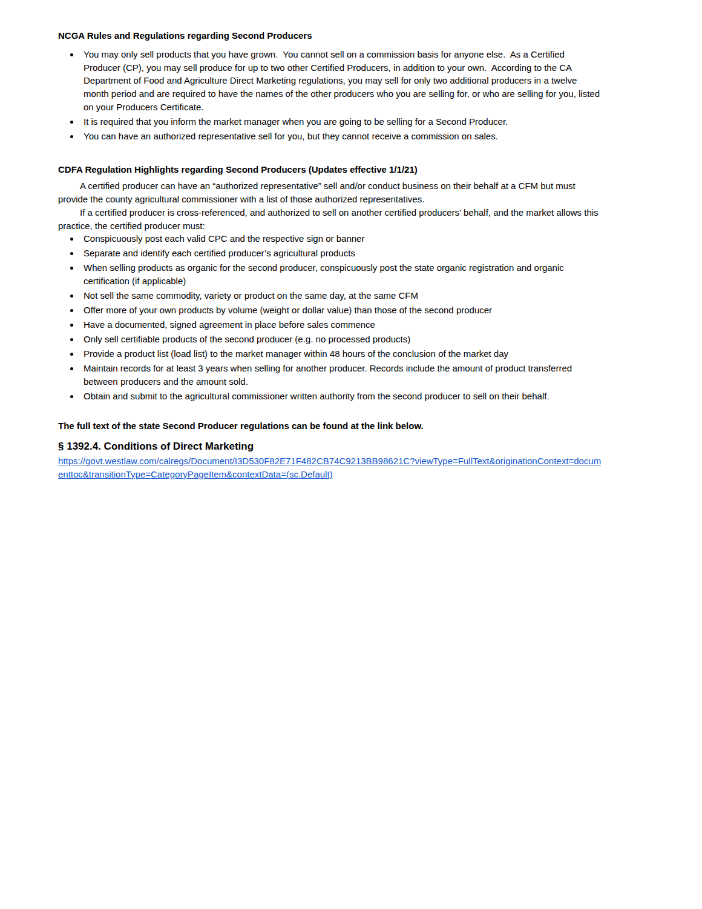NCGA Rules and Regulations regarding Second Producers
You may only sell products that you have grown. You cannot sell on a commission basis for anyone else. As a Certified Producer (CP), you may sell produce for up to two other Certified Producers, in addition to your own. According to the CA Department of Food and Agriculture Direct Marketing regulations, you may sell for only two additional producers in a twelve month period and are required to have the names of the other producers who you are selling for, or who are selling for you, listed on your Producers Certificate.
It is required that you inform the market manager when you are going to be selling for a Second Producer.
You can have an authorized representative sell for you, but they cannot receive a commission on sales.
CDFA Regulation Highlights regarding Second Producers (Updates effective 1/1/21)
A certified producer can have an “authorized representative” sell and/or conduct business on their behalf at a CFM but must provide the county agricultural commissioner with a list of those authorized representatives.
If a certified producer is cross-referenced, and authorized to sell on another certified producers’ behalf, and the market allows this practice, the certified producer must:
Conspicuously post each valid CPC and the respective sign or banner
Separate and identify each certified producer’s agricultural products
When selling products as organic for the second producer, conspicuously post the state organic registration and organic certification (if applicable)
Not sell the same commodity, variety or product on the same day, at the same CFM
Offer more of your own products by volume (weight or dollar value) than those of the second producer
Have a documented, signed agreement in place before sales commence
Only sell certifiable products of the second producer (e.g. no processed products)
Provide a product list (load list) to the market manager within 48 hours of the conclusion of the market day
Maintain records for at least 3 years when selling for another producer. Records include the amount of product transferred between producers and the amount sold.
Obtain and submit to the agricultural commissioner written authority from the second producer to sell on their behalf.
The full text of the state Second Producer regulations can be found at the link below.
§ 1392.4. Conditions of Direct Marketing
https://govt.westlaw.com/calregs/Document/I3D530F82E71F482CB74C9213BB98621C?viewType=FullText&originationContext=documenttoc&transitionType=CategoryPageItem&contextData=(sc.Default)